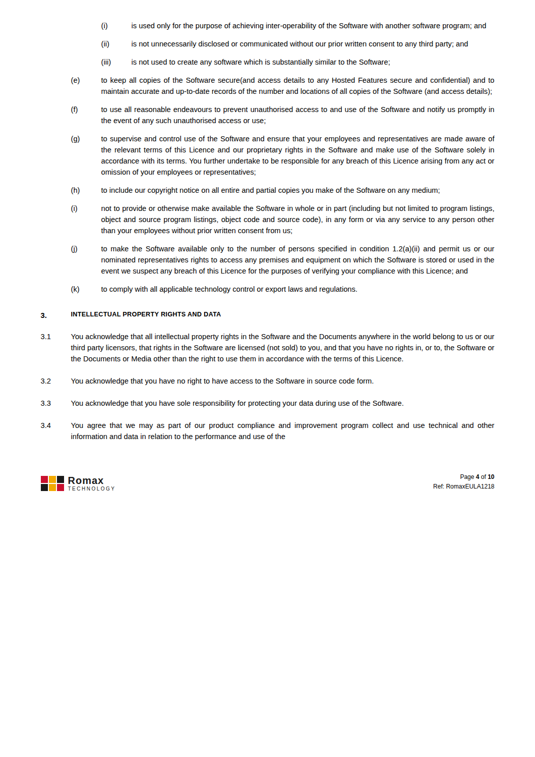(i) is used only for the purpose of achieving inter-operability of the Software with another software program; and
(ii) is not unnecessarily disclosed or communicated without our prior written consent to any third party; and
(iii) is not used to create any software which is substantially similar to the Software;
(e) to keep all copies of the Software secure(and access details to any Hosted Features secure and confidential) and to maintain accurate and up-to-date records of the number and locations of all copies of the Software (and access details);
(f) to use all reasonable endeavours to prevent unauthorised access to and use of the Software and notify us promptly in the event of any such unauthorised access or use;
(g) to supervise and control use of the Software and ensure that your employees and representatives are made aware of the relevant terms of this Licence and our proprietary rights in the Software and make use of the Software solely in accordance with its terms. You further undertake to be responsible for any breach of this Licence arising from any act or omission of your employees or representatives;
(h) to include our copyright notice on all entire and partial copies you make of the Software on any medium;
(i) not to provide or otherwise make available the Software in whole or in part (including but not limited to program listings, object and source program listings, object code and source code), in any form or via any service to any person other than your employees without prior written consent from us;
(j) to make the Software available only to the number of persons specified in condition 1.2(a)(ii) and permit us or our nominated representatives rights to access any premises and equipment on which the Software is stored or used in the event we suspect any breach of this Licence for the purposes of verifying your compliance with this Licence; and
(k) to comply with all applicable technology control or export laws and regulations.
3. Intellectual property rights and data
3.1 You acknowledge that all intellectual property rights in the Software and the Documents anywhere in the world belong to us or our third party licensors, that rights in the Software are licensed (not sold) to you, and that you have no rights in, or to, the Software or the Documents or Media other than the right to use them in accordance with the terms of this Licence.
3.2 You acknowledge that you have no right to have access to the Software in source code form.
3.3 You acknowledge that you have sole responsibility for protecting your data during use of the Software.
3.4 You agree that we may as part of our product compliance and improvement program collect and use technical and other information and data in relation to the performance and use of the
Romax
TECHNOLOGY
Page 4 of 10
Ref: RomaxEULA1218